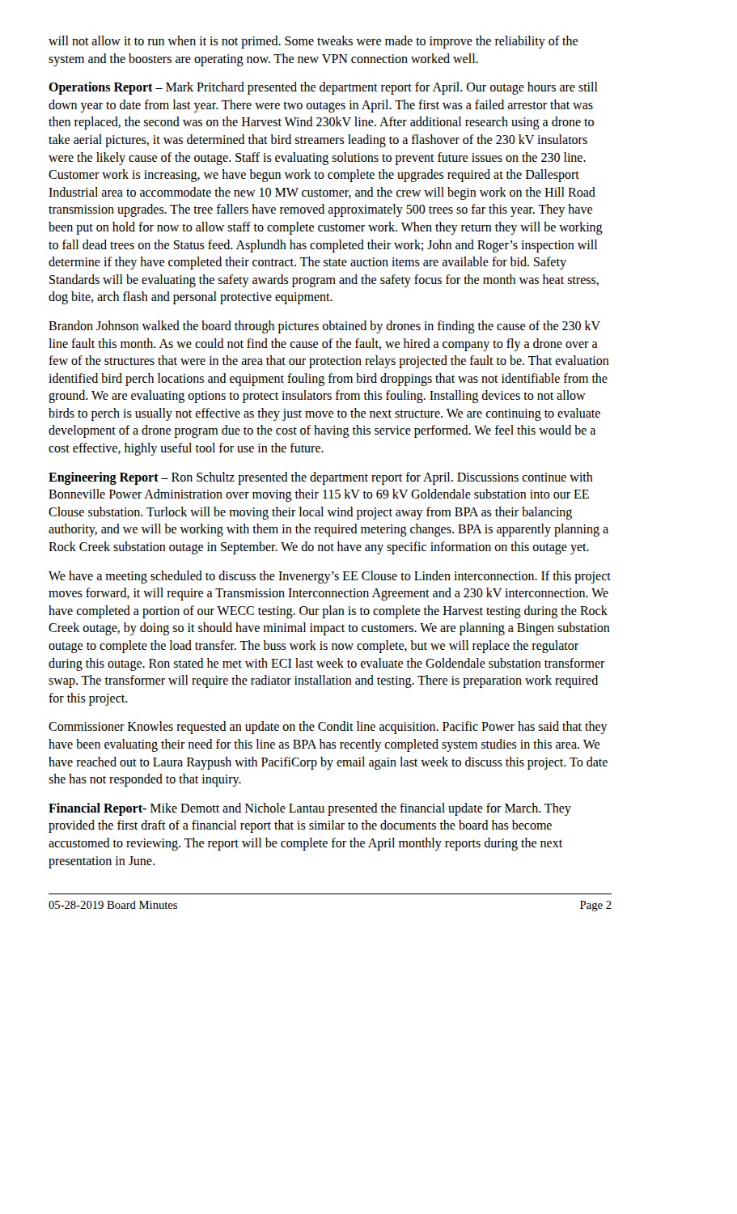will not allow it to run when it is not primed. Some tweaks were made to improve the reliability of the system and the boosters are operating now. The new VPN connection worked well.
Operations Report – Mark Pritchard presented the department report for April. Our outage hours are still down year to date from last year. There were two outages in April. The first was a failed arrestor that was then replaced, the second was on the Harvest Wind 230kV line. After additional research using a drone to take aerial pictures, it was determined that bird streamers leading to a flashover of the 230 kV insulators were the likely cause of the outage. Staff is evaluating solutions to prevent future issues on the 230 line. Customer work is increasing, we have begun work to complete the upgrades required at the Dallesport Industrial area to accommodate the new 10 MW customer, and the crew will begin work on the Hill Road transmission upgrades. The tree fallers have removed approximately 500 trees so far this year. They have been put on hold for now to allow staff to complete customer work. When they return they will be working to fall dead trees on the Status feed. Asplundh has completed their work; John and Roger’s inspection will determine if they have completed their contract. The state auction items are available for bid. Safety Standards will be evaluating the safety awards program and the safety focus for the month was heat stress, dog bite, arch flash and personal protective equipment.
Brandon Johnson walked the board through pictures obtained by drones in finding the cause of the 230 kV line fault this month. As we could not find the cause of the fault, we hired a company to fly a drone over a few of the structures that were in the area that our protection relays projected the fault to be. That evaluation identified bird perch locations and equipment fouling from bird droppings that was not identifiable from the ground. We are evaluating options to protect insulators from this fouling. Installing devices to not allow birds to perch is usually not effective as they just move to the next structure. We are continuing to evaluate development of a drone program due to the cost of having this service performed. We feel this would be a cost effective, highly useful tool for use in the future.
Engineering Report – Ron Schultz presented the department report for April. Discussions continue with Bonneville Power Administration over moving their 115 kV to 69 kV Goldendale substation into our EE Clouse substation. Turlock will be moving their local wind project away from BPA as their balancing authority, and we will be working with them in the required metering changes. BPA is apparently planning a Rock Creek substation outage in September. We do not have any specific information on this outage yet.
We have a meeting scheduled to discuss the Invenergy’s EE Clouse to Linden interconnection. If this project moves forward, it will require a Transmission Interconnection Agreement and a 230 kV interconnection. We have completed a portion of our WECC testing. Our plan is to complete the Harvest testing during the Rock Creek outage, by doing so it should have minimal impact to customers. We are planning a Bingen substation outage to complete the load transfer. The buss work is now complete, but we will replace the regulator during this outage. Ron stated he met with ECI last week to evaluate the Goldendale substation transformer swap. The transformer will require the radiator installation and testing. There is preparation work required for this project.
Commissioner Knowles requested an update on the Condit line acquisition. Pacific Power has said that they have been evaluating their need for this line as BPA has recently completed system studies in this area. We have reached out to Laura Raypush with PacifiCorp by email again last week to discuss this project. To date she has not responded to that inquiry.
Financial Report- Mike Demott and Nichole Lantau presented the financial update for March. They provided the first draft of a financial report that is similar to the documents the board has become accustomed to reviewing. The report will be complete for the April monthly reports during the next presentation in June.
05-28-2019 Board Minutes Page 2